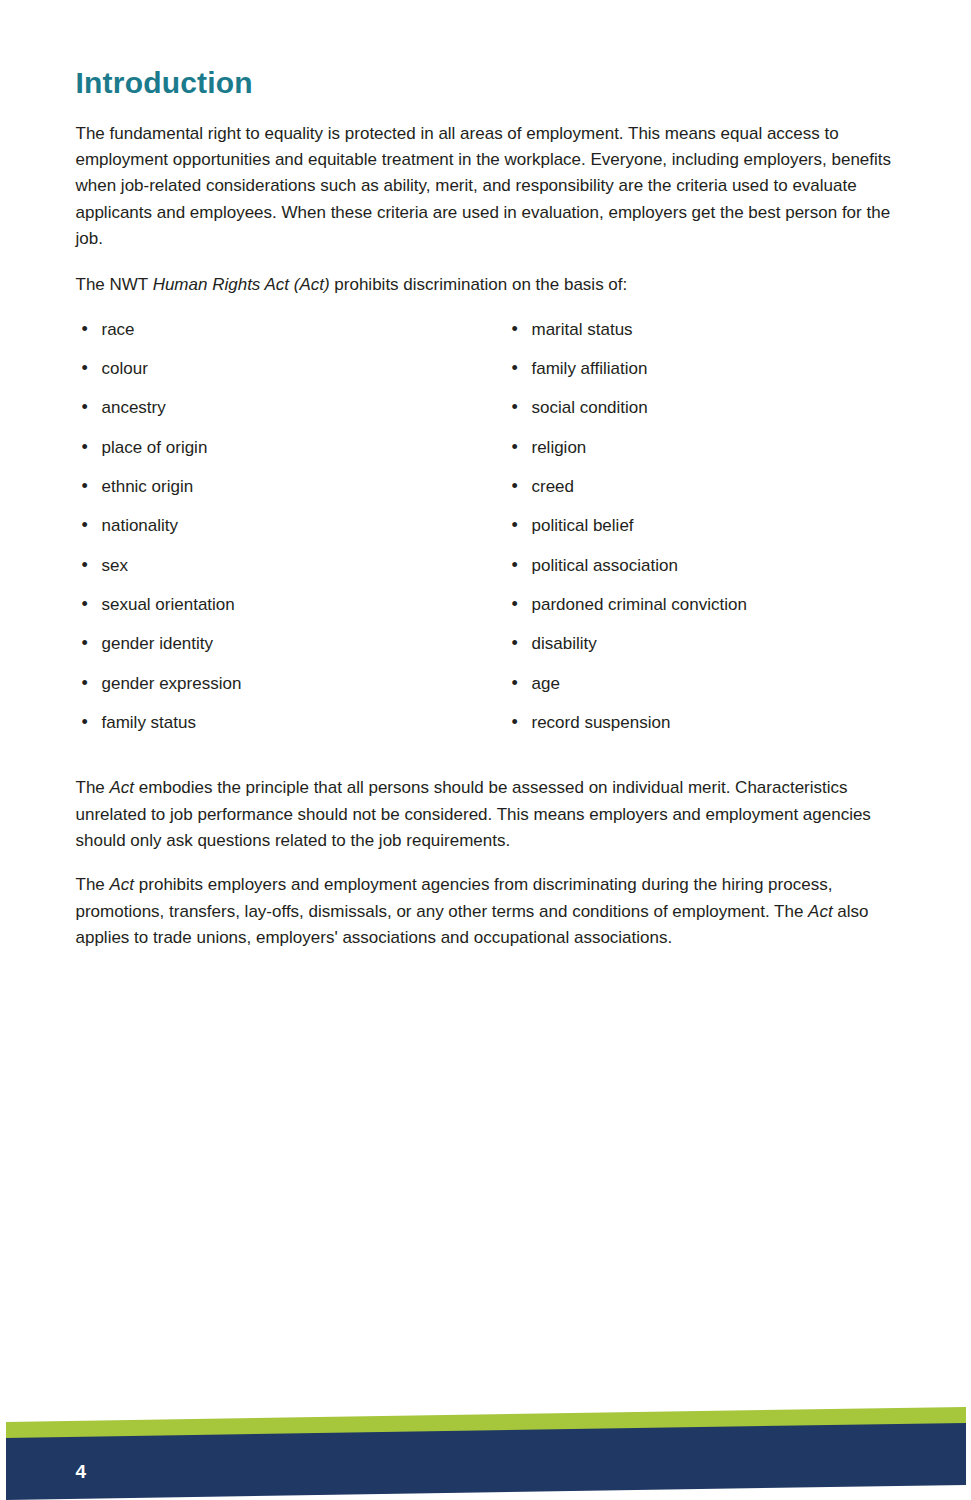Introduction
The fundamental right to equality is protected in all areas of employment. This means equal access to employment opportunities and equitable treatment in the workplace. Everyone, including employers, benefits when job-related considerations such as ability, merit, and responsibility are the criteria used to evaluate applicants and employees. When these criteria are used in evaluation, employers get the best person for the job.
The NWT Human Rights Act (Act) prohibits discrimination on the basis of:
race
colour
ancestry
place of origin
ethnic origin
nationality
sex
sexual orientation
gender identity
gender expression
family status
marital status
family affiliation
social condition
religion
creed
political belief
political association
pardoned criminal conviction
disability
age
record suspension
The Act embodies the principle that all persons should be assessed on individual merit. Characteristics unrelated to job performance should not be considered. This means employers and employment agencies should only ask questions related to the job requirements.
The Act prohibits employers and employment agencies from discriminating during the hiring process, promotions, transfers, lay-offs, dismissals, or any other terms and conditions of employment. The Act also applies to trade unions, employers' associations and occupational associations.
4